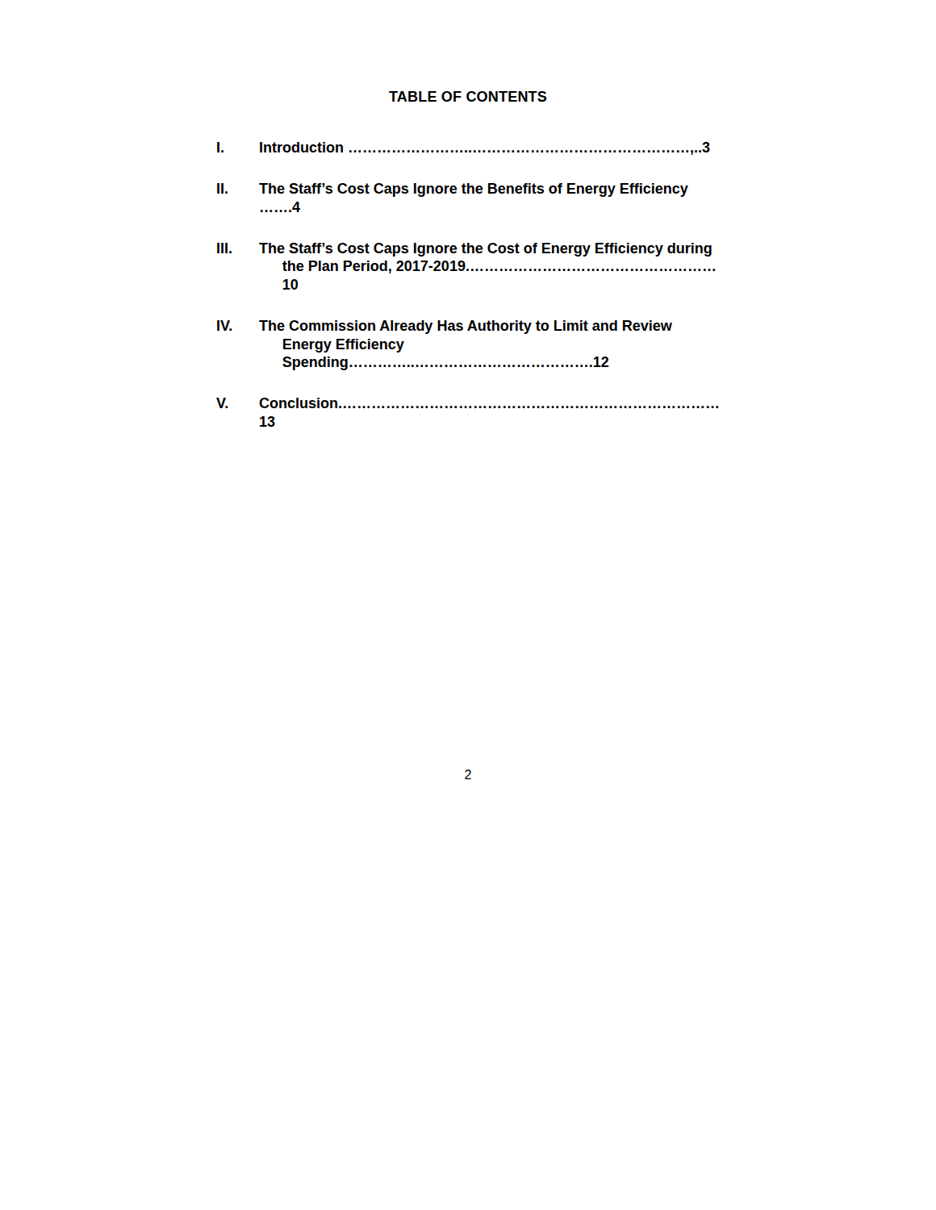TABLE OF CONTENTS
| I. | Introduction ……………………..………………………………………,..3 |
| II. | The Staff’s Cost Caps Ignore the Benefits of Energy Efficiency …….4 |
| III. | The Staff’s Cost Caps Ignore the Cost of Energy Efficiency during the Plan Period, 2017-2019.……………………………………………10 |
| IV. | The Commission Already Has Authority to Limit and Review Energy Efficiency Spending…………..……………………………….12 |
| V. | Conclusion.……………………………………………………………………13 |
2